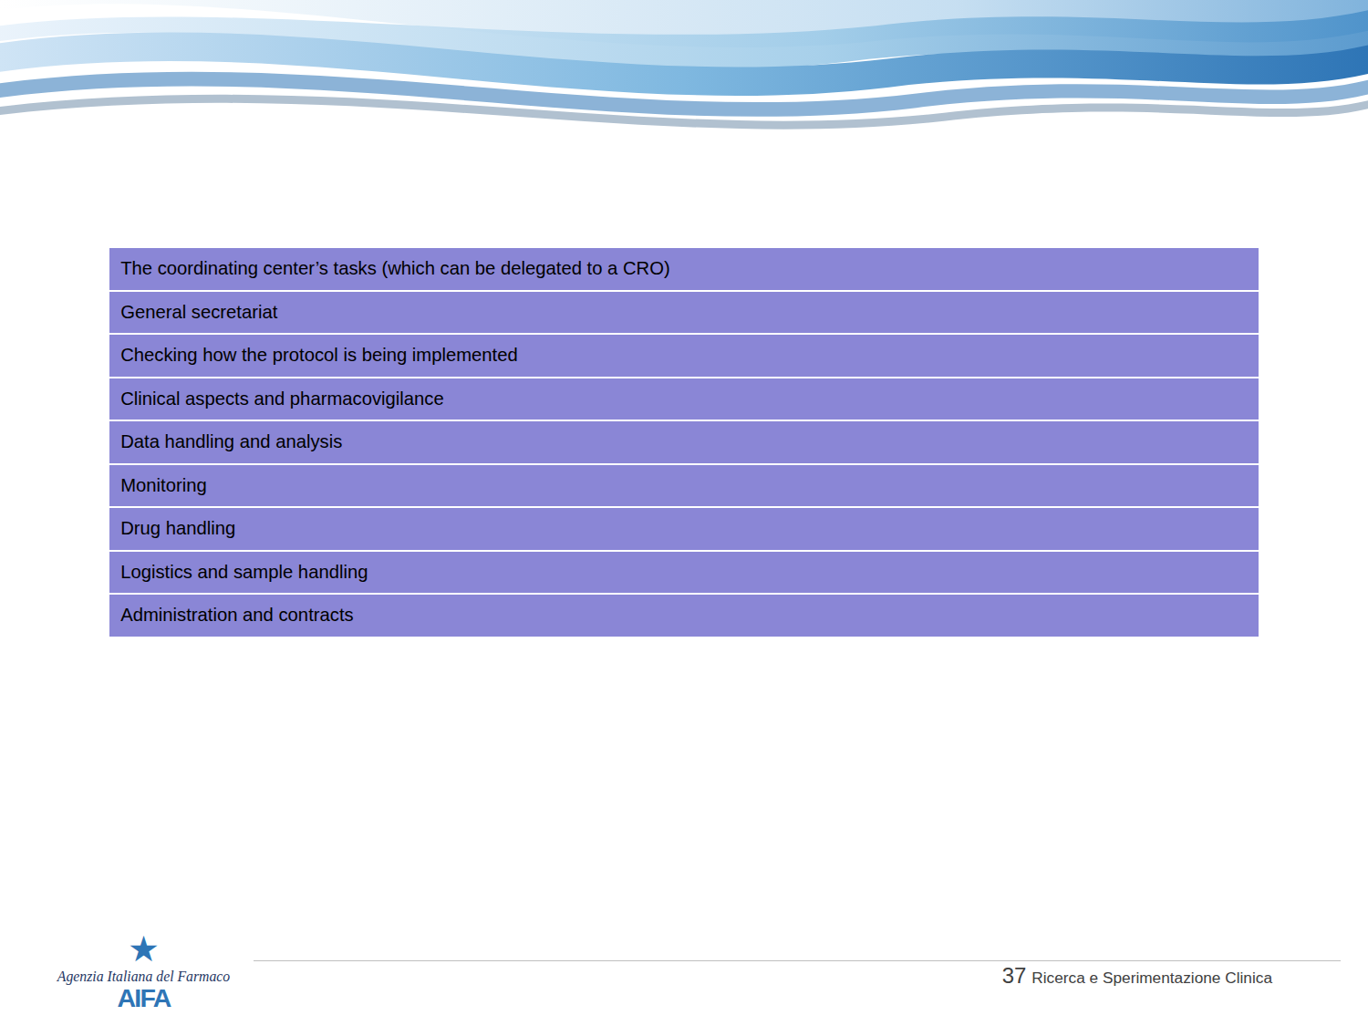| The coordinating center’s tasks (which can be delegated to a CRO) |
| General secretariat |
| Checking how the protocol is being implemented |
| Clinical aspects and pharmacovigilance |
| Data handling and analysis |
| Monitoring |
| Drug handling |
| Logistics and sample handling |
| Administration and contracts |
★
Agenzia Italiana del Farmaco
AIFA
37 Ricerca e Sperimentazione Clinica